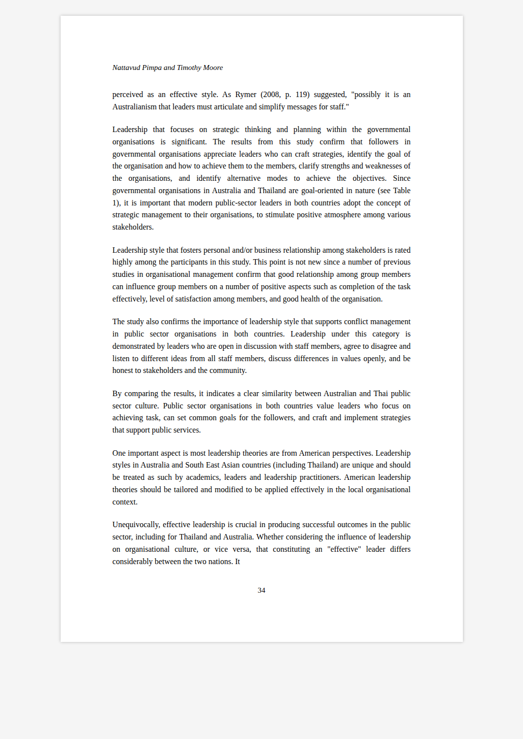Nattavud Pimpa and Timothy Moore
perceived as an effective style. As Rymer (2008, p. 119) suggested, "possibly it is an Australianism that leaders must articulate and simplify messages for staff."
Leadership that focuses on strategic thinking and planning within the governmental organisations is significant. The results from this study confirm that followers in governmental organisations appreciate leaders who can craft strategies, identify the goal of the organisation and how to achieve them to the members, clarify strengths and weaknesses of the organisations, and identify alternative modes to achieve the objectives. Since governmental organisations in Australia and Thailand are goal-oriented in nature (see Table 1), it is important that modern public-sector leaders in both countries adopt the concept of strategic management to their organisations, to stimulate positive atmosphere among various stakeholders.
Leadership style that fosters personal and/or business relationship among stakeholders is rated highly among the participants in this study. This point is not new since a number of previous studies in organisational management confirm that good relationship among group members can influence group members on a number of positive aspects such as completion of the task effectively, level of satisfaction among members, and good health of the organisation.
The study also confirms the importance of leadership style that supports conflict management in public sector organisations in both countries. Leadership under this category is demonstrated by leaders who are open in discussion with staff members, agree to disagree and listen to different ideas from all staff members, discuss differences in values openly, and be honest to stakeholders and the community.
By comparing the results, it indicates a clear similarity between Australian and Thai public sector culture. Public sector organisations in both countries value leaders who focus on achieving task, can set common goals for the followers, and craft and implement strategies that support public services.
One important aspect is most leadership theories are from American perspectives. Leadership styles in Australia and South East Asian countries (including Thailand) are unique and should be treated as such by academics, leaders and leadership practitioners. American leadership theories should be tailored and modified to be applied effectively in the local organisational context.
Unequivocally, effective leadership is crucial in producing successful outcomes in the public sector, including for Thailand and Australia. Whether considering the influence of leadership on organisational culture, or vice versa, that constituting an "effective" leader differs considerably between the two nations. It
34